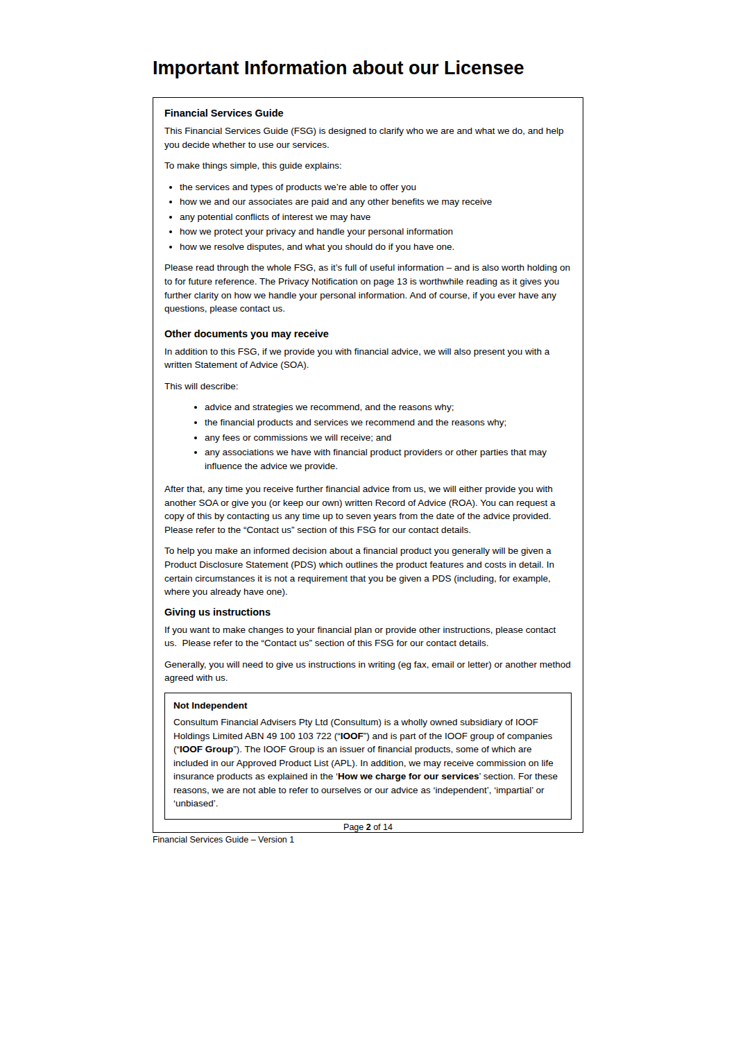Important Information about our Licensee
Financial Services Guide
This Financial Services Guide (FSG) is designed to clarify who we are and what we do, and help you decide whether to use our services.
To make things simple, this guide explains:
the services and types of products we’re able to offer you
how we and our associates are paid and any other benefits we may receive
any potential conflicts of interest we may have
how we protect your privacy and handle your personal information
how we resolve disputes, and what you should do if you have one.
Please read through the whole FSG, as it’s full of useful information – and is also worth holding on to for future reference. The Privacy Notification on page 13 is worthwhile reading as it gives you further clarity on how we handle your personal information. And of course, if you ever have any questions, please contact us.
Other documents you may receive
In addition to this FSG, if we provide you with financial advice, we will also present you with a written Statement of Advice (SOA).
This will describe:
advice and strategies we recommend, and the reasons why;
the financial products and services we recommend and the reasons why;
any fees or commissions we will receive; and
any associations we have with financial product providers or other parties that may influence the advice we provide.
After that, any time you receive further financial advice from us, we will either provide you with another SOA or give you (or keep our own) written Record of Advice (ROA). You can request a copy of this by contacting us any time up to seven years from the date of the advice provided. Please refer to the “Contact us” section of this FSG for our contact details.
To help you make an informed decision about a financial product you generally will be given a Product Disclosure Statement (PDS) which outlines the product features and costs in detail. In certain circumstances it is not a requirement that you be given a PDS (including, for example, where you already have one).
Giving us instructions
If you want to make changes to your financial plan or provide other instructions, please contact us. Please refer to the “Contact us” section of this FSG for our contact details.
Generally, you will need to give us instructions in writing (eg fax, email or letter) or another method agreed with us.
Not Independent
Consultum Financial Advisers Pty Ltd (Consultum) is a wholly owned subsidiary of IOOF Holdings Limited ABN 49 100 103 722 (“IOOF”) and is part of the IOOF group of companies (“IOOF Group”). The IOOF Group is an issuer of financial products, some of which are included in our Approved Product List (APL). In addition, we may receive commission on life insurance products as explained in the ‘How we charge for our services’ section. For these reasons, we are not able to refer to ourselves or our advice as ‘independent’, ‘impartial’ or ‘unbiased’.
Page 2 of 14
Financial Services Guide – Version 1